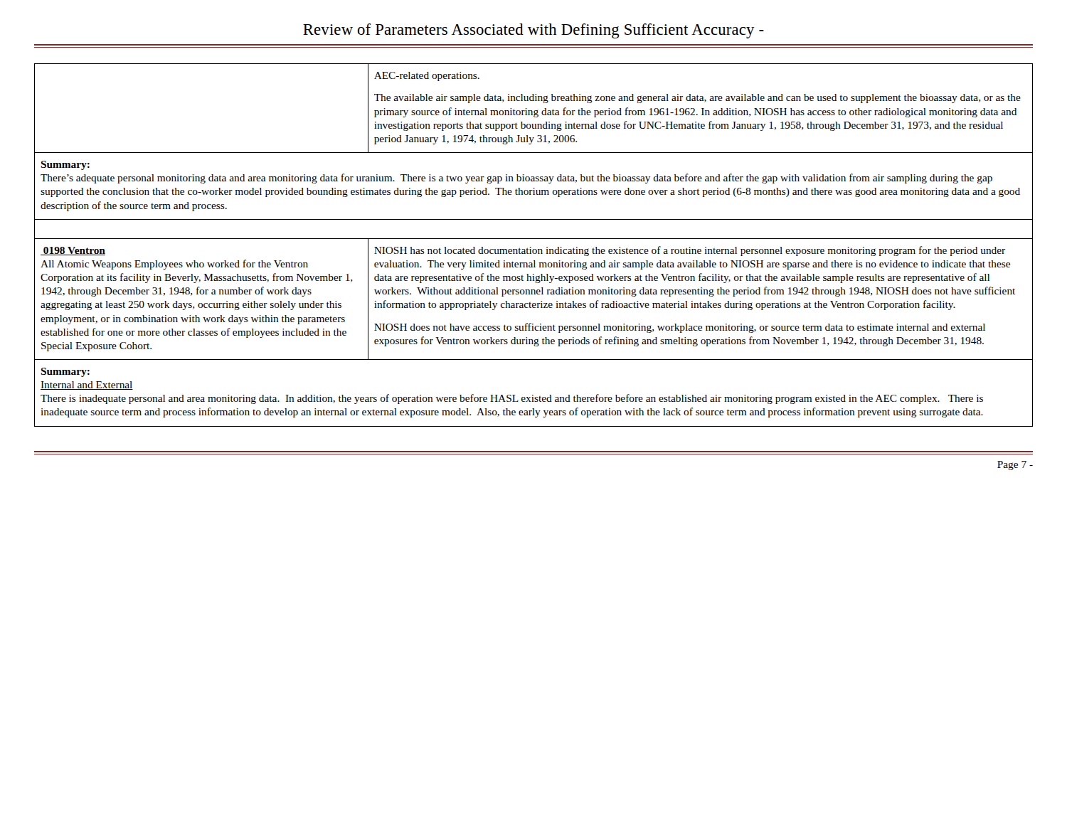Review of Parameters Associated with Defining Sufficient Accuracy -
| | AEC-related operations. The available air sample data, including breathing zone and general air data, are available and can be used to supplement the bioassay data, or as the primary source of internal monitoring data for the period from 1961-1962. In addition, NIOSH has access to other radiological monitoring data and investigation reports that support bounding internal dose for UNC-Hematite from January 1, 1958, through December 31, 1973, and the residual period January 1, 1974, through July 31, 2006. |
| Summary: There’s adequate personal monitoring data and area monitoring data for uranium. There is a two year gap in bioassay data, but the bioassay data before and after the gap with validation from air sampling during the gap supported the conclusion that the co-worker model provided bounding estimates during the gap period. The thorium operations were done over a short period (6-8 months) and there was good area monitoring data and a good description of the source term and process. |
| 0198 Ventron All Atomic Weapons Employees who worked for the Ventron Corporation at its facility in Beverly, Massachusetts, from November 1, 1942, through December 31, 1948, for a number of work days aggregating at least 250 work days, occurring either solely under this employment, or in combination with work days within the parameters established for one or more other classes of employees included in the Special Exposure Cohort. | NIOSH has not located documentation indicating the existence of a routine internal personnel exposure monitoring program for the period under evaluation. The very limited internal monitoring and air sample data available to NIOSH are sparse and there is no evidence to indicate that these data are representative of the most highly-exposed workers at the Ventron facility, or that the available sample results are representative of all workers. Without additional personnel radiation monitoring data representing the period from 1942 through 1948, NIOSH does not have sufficient information to appropriately characterize intakes of radioactive material intakes during operations at the Ventron Corporation facility. NIOSH does not have access to sufficient personnel monitoring, workplace monitoring, or source term data to estimate internal and external exposures for Ventron workers during the periods of refining and smelting operations from November 1, 1942, through December 31, 1948. |
| Summary: Internal and External There is inadequate personal and area monitoring data. In addition, the years of operation were before HASL existed and therefore before an established air monitoring program existed in the AEC complex. There is inadequate source term and process information to develop an internal or external exposure model. Also, the early years of operation with the lack of source term and process information prevent using surrogate data. |
Page 7 -